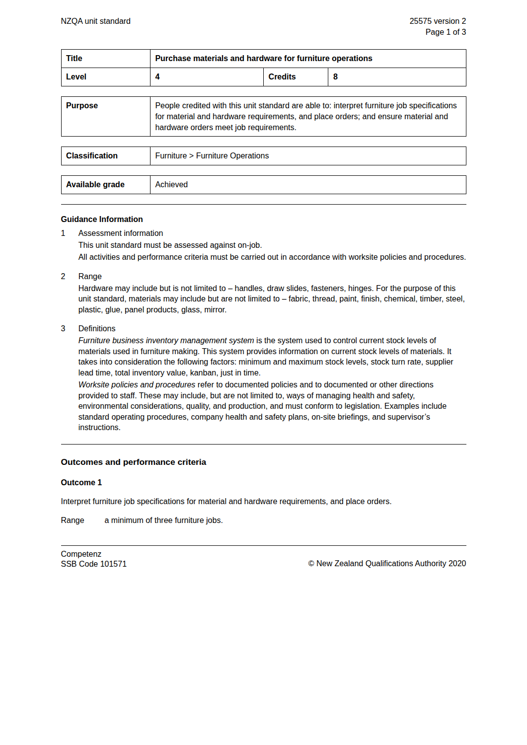NZQA unit standard
25575 version 2
Page 1 of 3
| Title | Purchase materials and hardware for furniture operations |
| Level | 4 | Credits | 8 |
| Purpose | People credited with this unit standard are able to: interpret furniture job specifications for material and hardware requirements, and place orders; and ensure material and hardware orders meet job requirements. |
| Classification | Furniture > Furniture Operations |
| Available grade | Achieved |
Guidance Information
1
Assessment information
This unit standard must be assessed against on-job.
All activities and performance criteria must be carried out in accordance with worksite policies and procedures.
2
Range
Hardware may include but is not limited to – handles, draw slides, fasteners, hinges. For the purpose of this unit standard, materials may include but are not limited to – fabric, thread, paint, finish, chemical, timber, steel, plastic, glue, panel products, glass, mirror.
3
Definitions
Furniture business inventory management system is the system used to control current stock levels of materials used in furniture making. This system provides information on current stock levels of materials. It takes into consideration the following factors: minimum and maximum stock levels, stock turn rate, supplier lead time, total inventory value, kanban, just in time.
Worksite policies and procedures refer to documented policies and to documented or other directions provided to staff. These may include, but are not limited to, ways of managing health and safety, environmental considerations, quality, and production, and must conform to legislation. Examples include standard operating procedures, company health and safety plans, on-site briefings, and supervisor’s instructions.
Outcomes and performance criteria
Outcome 1
Interpret furniture job specifications for material and hardware requirements, and place orders.
Range
a minimum of three furniture jobs.
Competenz
SSB Code 101571
© New Zealand Qualifications Authority 2020